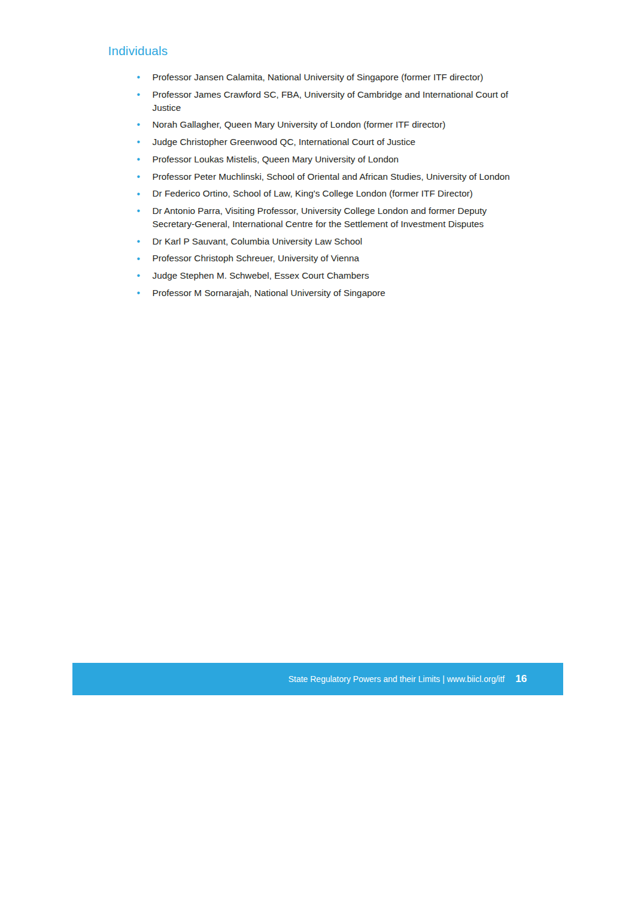Individuals
Professor Jansen Calamita, National University of Singapore (former ITF director)
Professor James Crawford SC, FBA, University of Cambridge and International Court of Justice
Norah Gallagher, Queen Mary University of London (former ITF director)
Judge Christopher Greenwood QC, International Court of Justice
Professor Loukas Mistelis, Queen Mary University of London
Professor Peter Muchlinski, School of Oriental and African Studies, University of London
Dr Federico Ortino, School of Law, King's College London (former ITF Director)
Dr Antonio Parra, Visiting Professor, University College London and former Deputy Secretary-General, International Centre for the Settlement of Investment Disputes
Dr Karl P Sauvant, Columbia University Law School
Professor Christoph Schreuer, University of Vienna
Judge Stephen M. Schwebel, Essex Court Chambers
Professor M Sornarajah, National University of Singapore
State Regulatory Powers and their Limits | www.biicl.org/itf 16